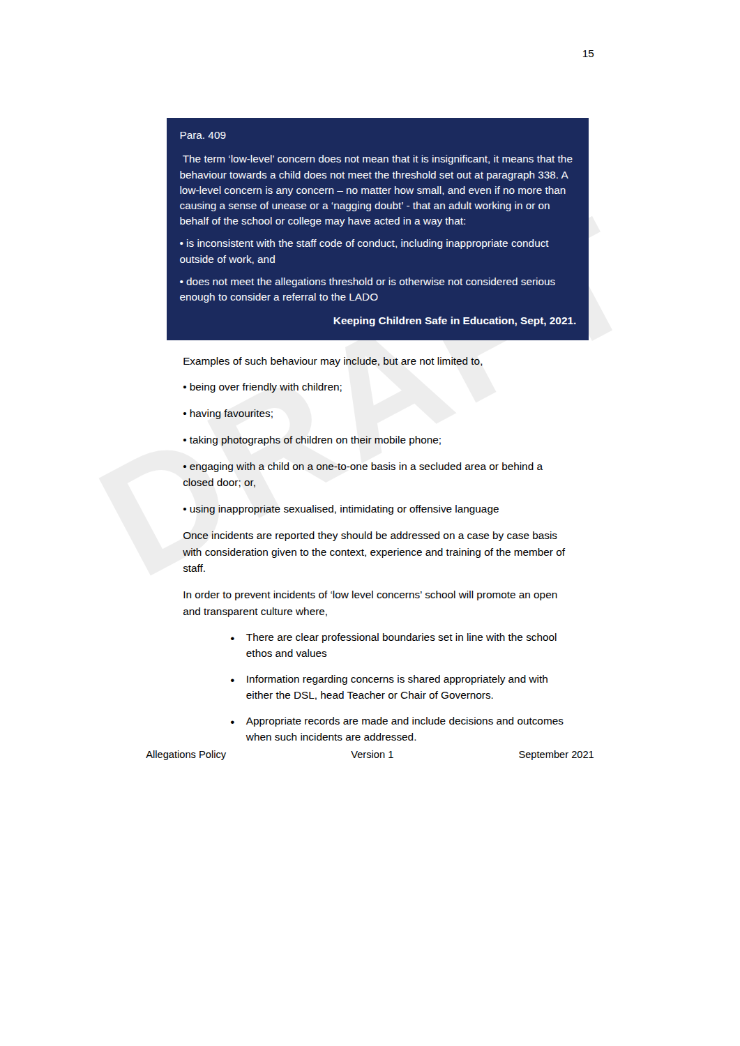DRAFT
15
Para. 409
The term ‘low-level’ concern does not mean that it is insignificant, it means that the behaviour towards a child does not meet the threshold set out at paragraph 338. A low-level concern is any concern – no matter how small, and even if no more than causing a sense of unease or a ‘nagging doubt’ - that an adult working in or on behalf of the school or college may have acted in a way that:
• is inconsistent with the staff code of conduct, including inappropriate conduct outside of work, and
• does not meet the allegations threshold or is otherwise not considered serious enough to consider a referral to the LADO
Keeping Children Safe in Education, Sept, 2021.
Examples of such behaviour may include, but are not limited to,
• being over friendly with children;
• having favourites;
• taking photographs of children on their mobile phone;
• engaging with a child on a one-to-one basis in a secluded area or behind a closed door; or,
• using inappropriate sexualised, intimidating or offensive language
Once incidents are reported they should be addressed on a case by case basis with consideration given to the context, experience and training of the member of staff.
In order to prevent incidents of ‘low level concerns’ school will promote an open and transparent culture where,
There are clear professional boundaries set in line with the school ethos and values
Information regarding concerns is shared appropriately and with either the DSL, head Teacher or Chair of Governors.
Appropriate records are made and include decisions and outcomes when such incidents are addressed.
Allegations Policy Version 1 September 2021